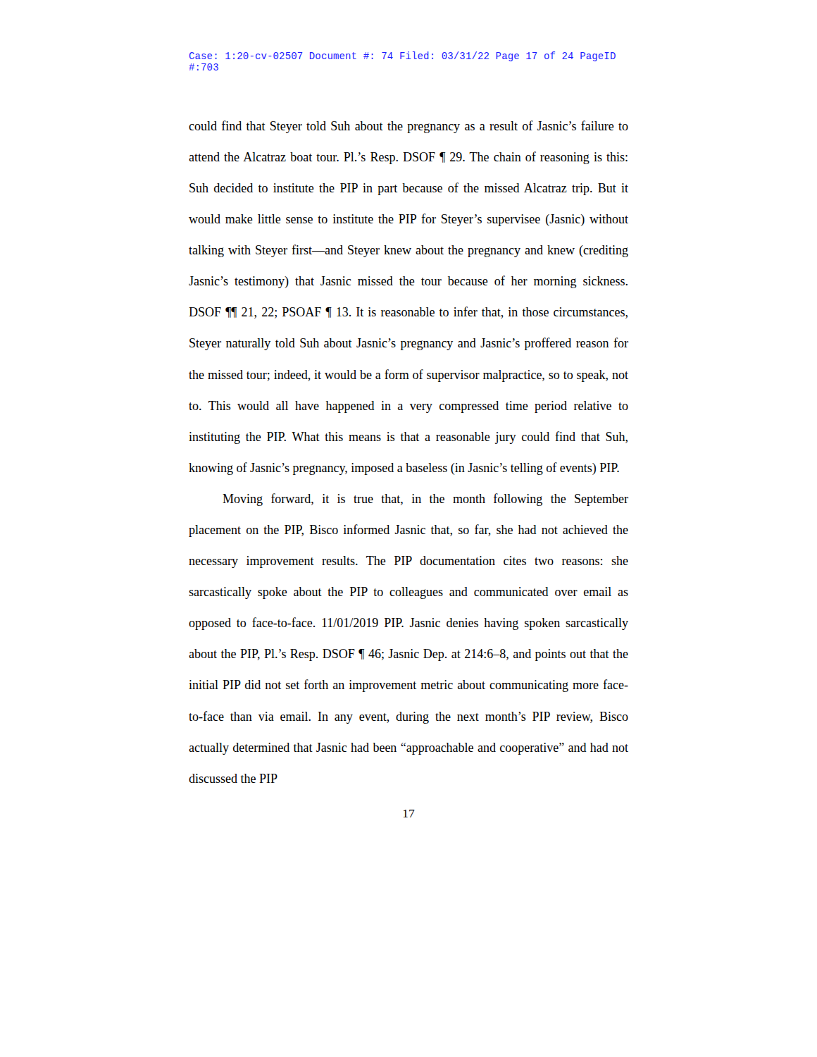Case: 1:20-cv-02507 Document #: 74 Filed: 03/31/22 Page 17 of 24 PageID #:703
could find that Steyer told Suh about the pregnancy as a result of Jasnic’s failure to attend the Alcatraz boat tour. Pl.’s Resp. DSOF ¶ 29. The chain of reasoning is this: Suh decided to institute the PIP in part because of the missed Alcatraz trip. But it would make little sense to institute the PIP for Steyer’s supervisee (Jasnic) without talking with Steyer first—and Steyer knew about the pregnancy and knew (crediting Jasnic’s testimony) that Jasnic missed the tour because of her morning sickness. DSOF ¶¶ 21, 22; PSOAF ¶ 13. It is reasonable to infer that, in those circumstances, Steyer naturally told Suh about Jasnic’s pregnancy and Jasnic’s proffered reason for the missed tour; indeed, it would be a form of supervisor malpractice, so to speak, not to. This would all have happened in a very compressed time period relative to instituting the PIP. What this means is that a reasonable jury could find that Suh, knowing of Jasnic’s pregnancy, imposed a baseless (in Jasnic’s telling of events) PIP.
Moving forward, it is true that, in the month following the September placement on the PIP, Bisco informed Jasnic that, so far, she had not achieved the necessary improvement results. The PIP documentation cites two reasons: she sarcastically spoke about the PIP to colleagues and communicated over email as opposed to face-to-face. 11/01/2019 PIP. Jasnic denies having spoken sarcastically about the PIP, Pl.’s Resp. DSOF ¶ 46; Jasnic Dep. at 214:6–8, and points out that the initial PIP did not set forth an improvement metric about communicating more face-to-face than via email. In any event, during the next month’s PIP review, Bisco actually determined that Jasnic had been “approachable and cooperative” and had not discussed the PIP
17